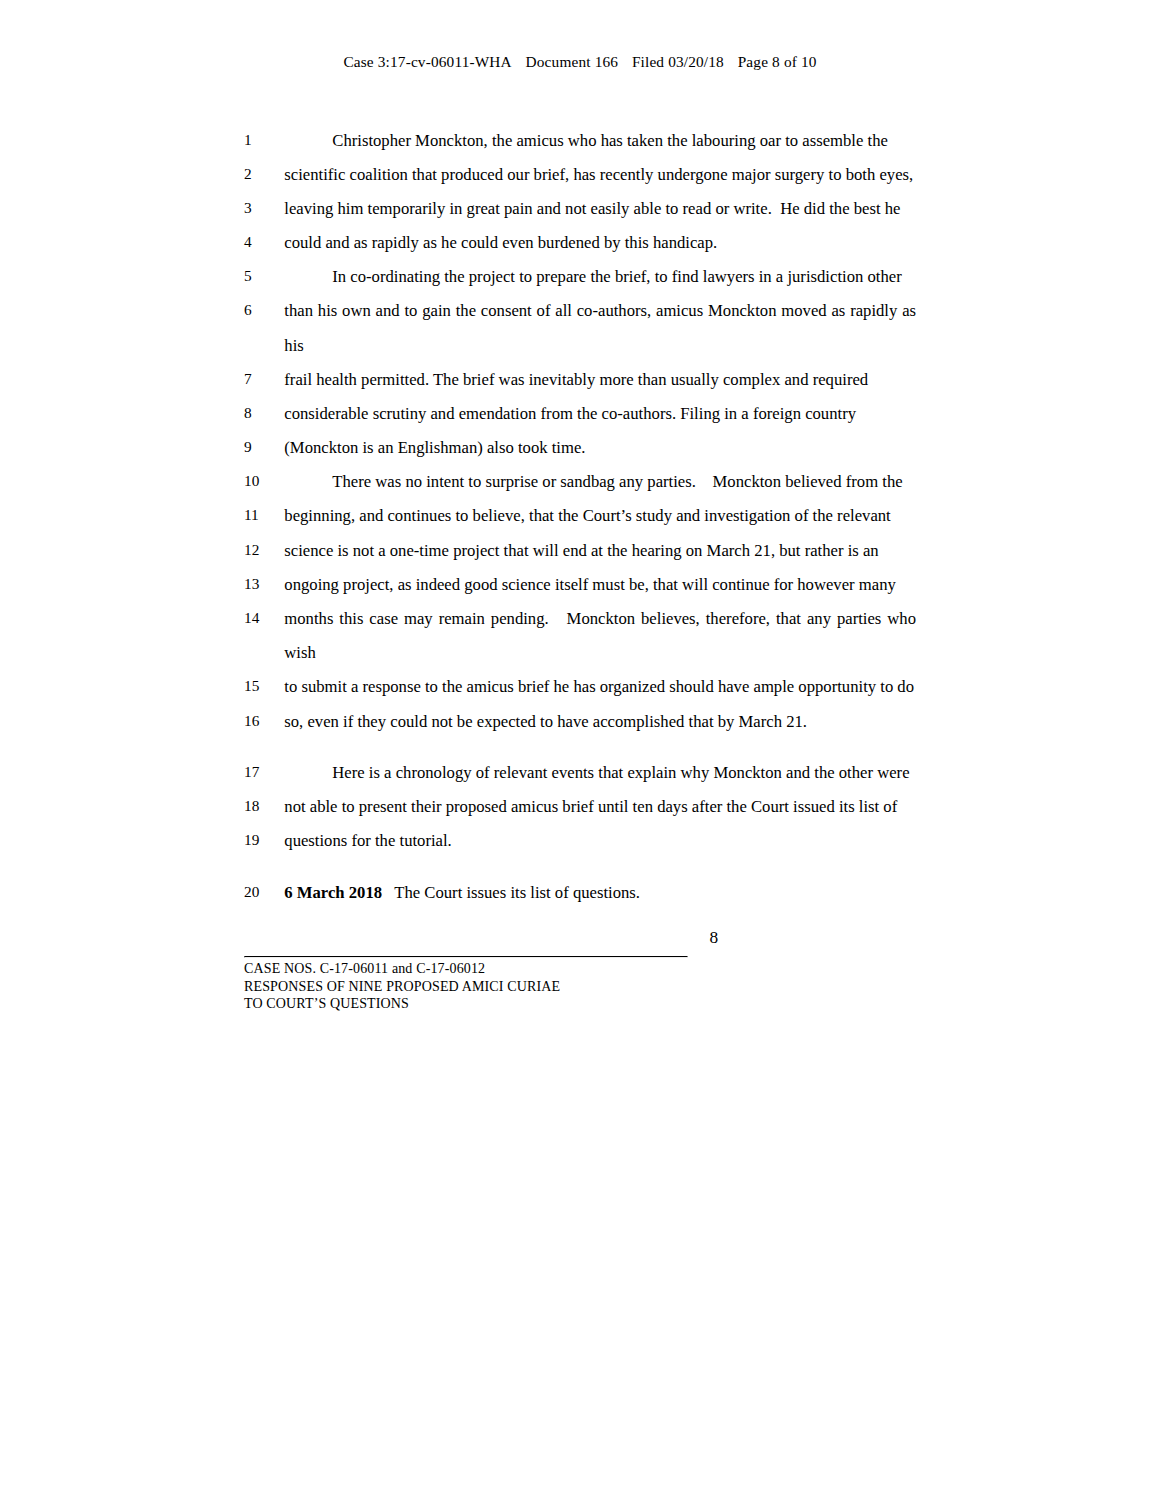Case 3:17-cv-06011-WHA Document 166 Filed 03/20/18 Page 8 of 10
1
Christopher Monckton, the amicus who has taken the labouring oar to assemble the
2
scientific coalition that produced our brief, has recently undergone major surgery to both eyes,
3
leaving him temporarily in great pain and not easily able to read or write. He did the best he
4
could and as rapidly as he could even burdened by this handicap.
5
In co-ordinating the project to prepare the brief, to find lawyers in a jurisdiction other
6
than his own and to gain the consent of all co-authors, amicus Monckton moved as rapidly as his
7
frail health permitted. The brief was inevitably more than usually complex and required
8
considerable scrutiny and emendation from the co-authors. Filing in a foreign country
9
(Monckton is an Englishman) also took time.
10
There was no intent to surprise or sandbag any parties. Monckton believed from the
11
beginning, and continues to believe, that the Court’s study and investigation of the relevant
12
science is not a one-time project that will end at the hearing on March 21, but rather is an
13
ongoing project, as indeed good science itself must be, that will continue for however many
14
months this case may remain pending. Monckton believes, therefore, that any parties who wish
15
to submit a response to the amicus brief he has organized should have ample opportunity to do
16
so, even if they could not be expected to have accomplished that by March 21.
17
Here is a chronology of relevant events that explain why Monckton and the other were
18
not able to present their proposed amicus brief until ten days after the Court issued its list of
19
questions for the tutorial.
20
6 March 2018 The Court issues its list of questions.
8
CASE NOS. C-17-06011 and C-17-06012
RESPONSES OF NINE PROPOSED AMICI CURIAE
TO COURT’S QUESTIONS